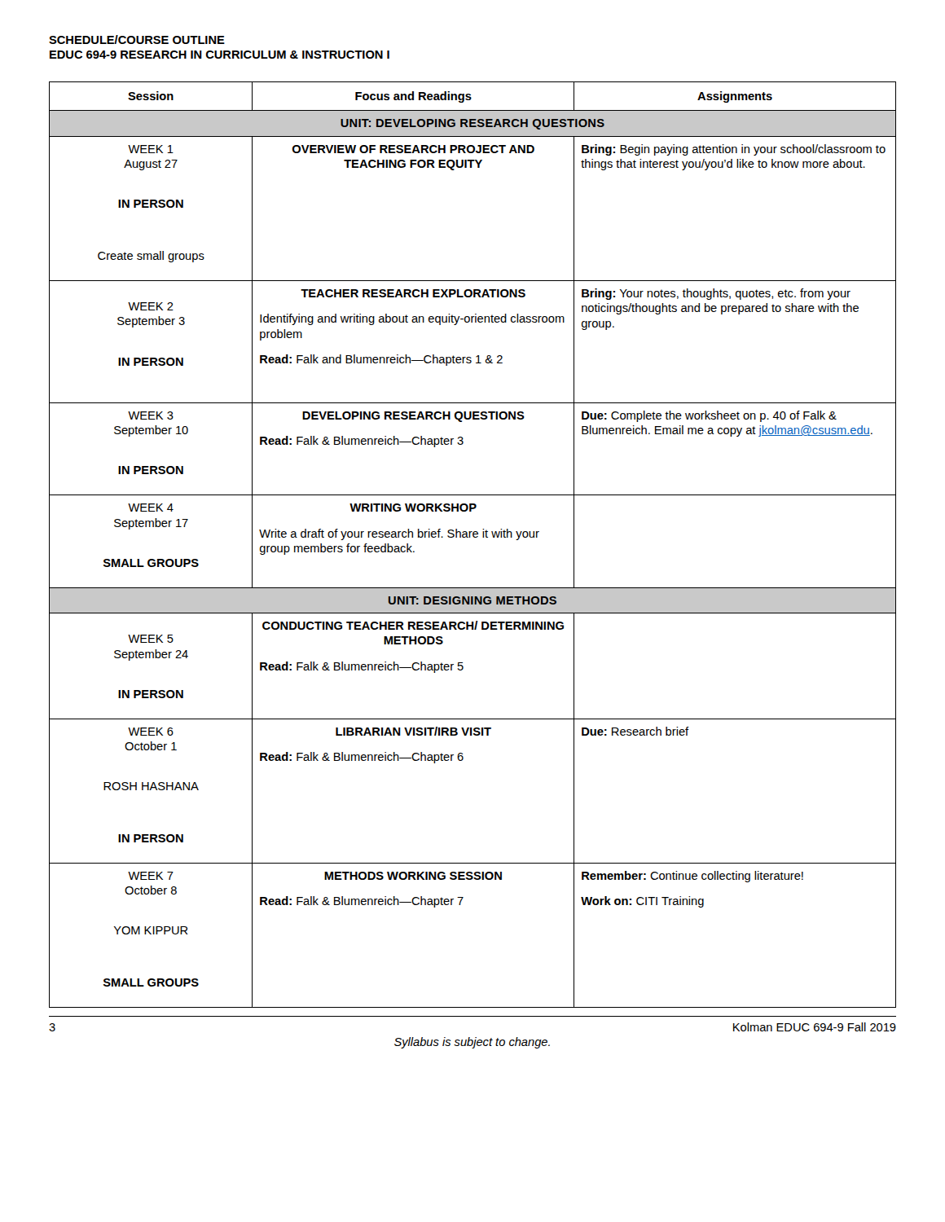SCHEDULE/COURSE OUTLINE
EDUC 694-9 RESEARCH IN CURRICULUM & INSTRUCTION I
| Session | Focus and Readings | Assignments |
| --- | --- | --- |
| UNIT: DEVELOPING RESEARCH QUESTIONS |
| WEEK 1 August 27 IN PERSON Create small groups | OVERVIEW OF RESEARCH PROJECT AND TEACHING FOR EQUITY | Bring: Begin paying attention in your school/classroom to things that interest you/you’d like to know more about. |
| WEEK 2 September 3 IN PERSON | TEACHER RESEARCH EXPLORATIONS Identifying and writing about an equity-oriented classroom problem Read: Falk and Blumenreich—Chapters 1 & 2 | Bring: Your notes, thoughts, quotes, etc. from your noticings/thoughts and be prepared to share with the group. |
| WEEK 3 September 10 IN PERSON | DEVELOPING RESEARCH QUESTIONS Read: Falk & Blumenreich—Chapter 3 | Due: Complete the worksheet on p. 40 of Falk & Blumenreich. Email me a copy at jkolman@csusm.edu . |
| WEEK 4 September 17 SMALL GROUPS | WRITING WORKSHOP Write a draft of your research brief. Share it with your group members for feedback. | |
| UNIT: DESIGNING METHODS |
| WEEK 5 September 24 IN PERSON | CONDUCTING TEACHER RESEARCH/ DETERMINING METHODS Read: Falk & Blumenreich—Chapter 5 | |
| WEEK 6 October 1 ROSH HASHANA IN PERSON | LIBRARIAN VISIT/IRB VISIT Read: Falk & Blumenreich—Chapter 6 | Due: Research brief |
| WEEK 7 October 8 YOM KIPPUR SMALL GROUPS | METHODS WORKING SESSION Read: Falk & Blumenreich—Chapter 7 | Remember: Continue collecting literature! Work on: CITI Training |
3
Kolman EDUC 694-9 Fall 2019
Syllabus is subject to change.